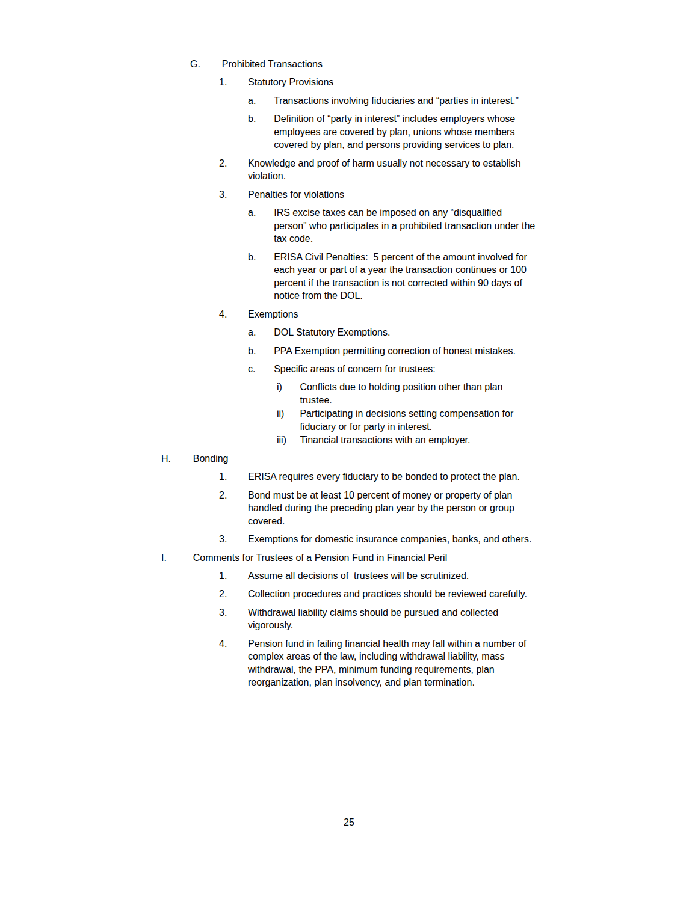G.
Prohibited Transactions
1.
Statutory Provisions
a.
Transactions involving fiduciaries and “parties in interest.”
b.
Definition of “party in interest” includes employers whose employees are covered by plan, unions whose members covered by plan, and persons providing services to plan.
2.
Knowledge and proof of harm usually not necessary to establish violation.
3.
Penalties for violations
a.
IRS excise taxes can be imposed on any “disqualified person” who participates in a prohibited transaction under the tax code.
b.
ERISA Civil Penalties: 5 percent of the amount involved for each year or part of a year the transaction continues or 100 percent if the transaction is not corrected within 90 days of notice from the DOL.
4.
Exemptions
a.
DOL Statutory Exemptions.
b.
PPA Exemption permitting correction of honest mistakes.
c.
Specific areas of concern for trustees:
i)
Conflicts due to holding position other than plan trustee.
ii)
Participating in decisions setting compensation for fiduciary or for party in interest.
iii)
Tinancial transactions with an employer.
H.
Bonding
1.
ERISA requires every fiduciary to be bonded to protect the plan.
2.
Bond must be at least 10 percent of money or property of plan handled during the preceding plan year by the person or group covered.
3.
Exemptions for domestic insurance companies, banks, and others.
I.
Comments for Trustees of a Pension Fund in Financial Peril
1.
Assume all decisions of trustees will be scrutinized.
2.
Collection procedures and practices should be reviewed carefully.
3.
Withdrawal liability claims should be pursued and collected vigorously.
4.
Pension fund in failing financial health may fall within a number of complex areas of the law, including withdrawal liability, mass withdrawal, the PPA, minimum funding requirements, plan reorganization, plan insolvency, and plan termination.
25